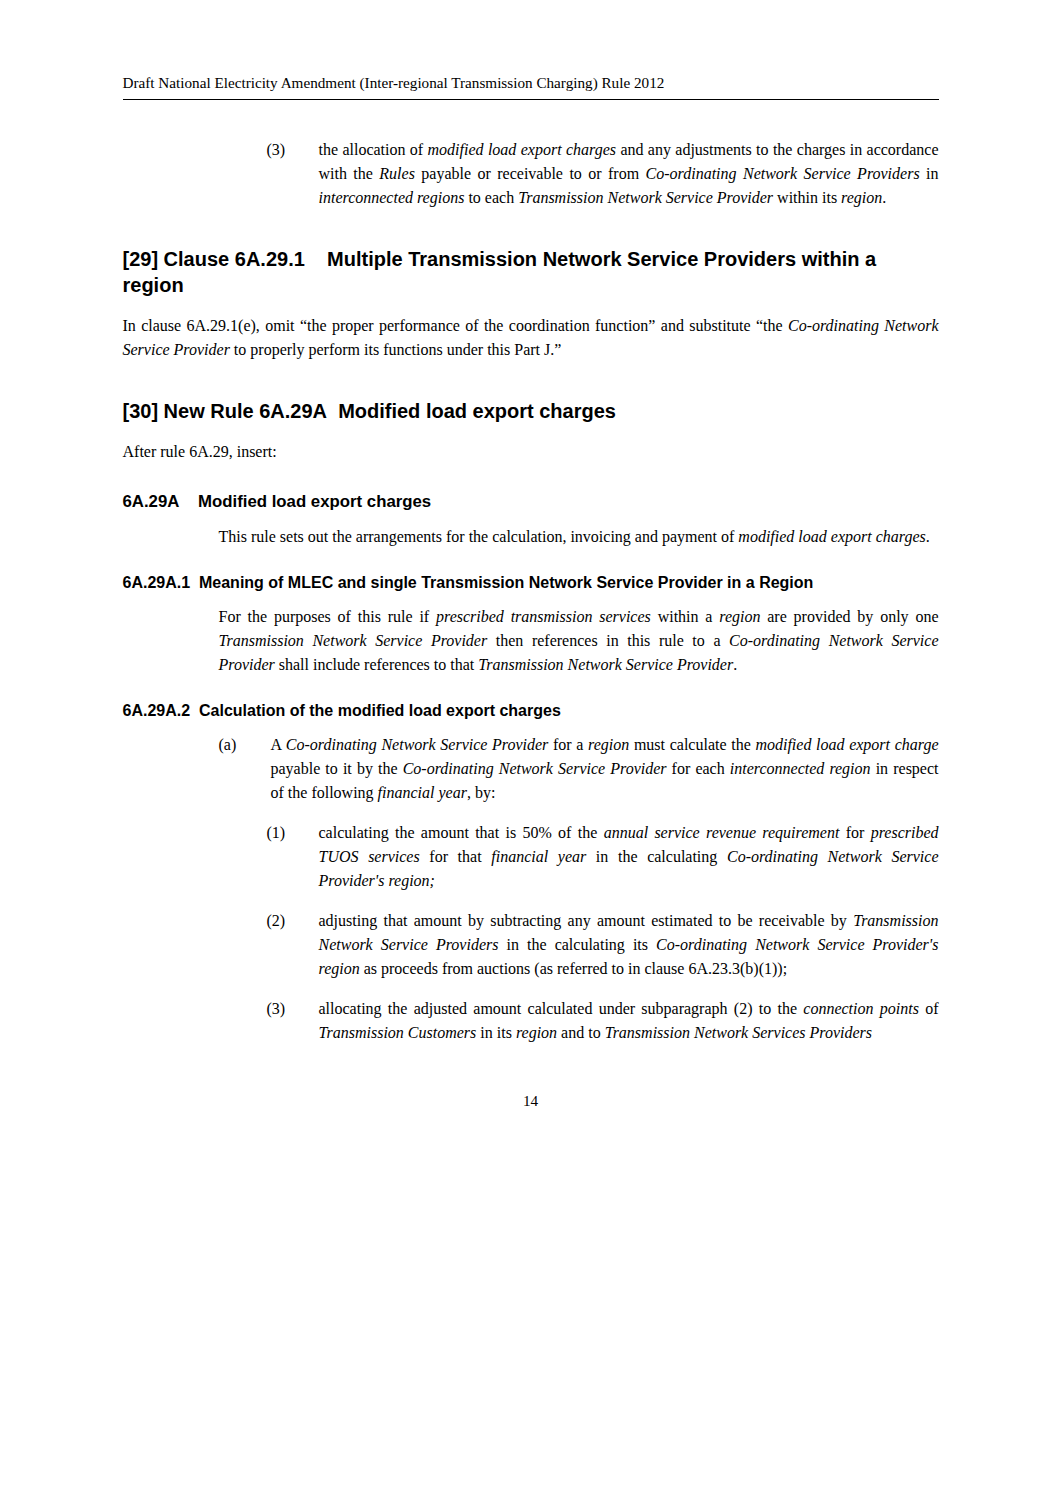Draft National Electricity Amendment (Inter-regional Transmission Charging) Rule 2012
(3) the allocation of modified load export charges and any adjustments to the charges in accordance with the Rules payable or receivable to or from Co-ordinating Network Service Providers in interconnected regions to each Transmission Network Service Provider within its region.
[29] Clause 6A.29.1 Multiple Transmission Network Service Providers within a region
In clause 6A.29.1(e), omit “the proper performance of the coordination function” and substitute “the Co-ordinating Network Service Provider to properly perform its functions under this Part J.”
[30] New Rule 6A.29A Modified load export charges
After rule 6A.29, insert:
6A.29A Modified load export charges
This rule sets out the arrangements for the calculation, invoicing and payment of modified load export charges.
6A.29A.1 Meaning of MLEC and single Transmission Network Service Provider in a Region
For the purposes of this rule if prescribed transmission services within a region are provided by only one Transmission Network Service Provider then references in this rule to a Co-ordinating Network Service Provider shall include references to that Transmission Network Service Provider.
6A.29A.2 Calculation of the modified load export charges
(a) A Co-ordinating Network Service Provider for a region must calculate the modified load export charge payable to it by the Co-ordinating Network Service Provider for each interconnected region in respect of the following financial year, by:
(1) calculating the amount that is 50% of the annual service revenue requirement for prescribed TUOS services for that financial year in the calculating Co-ordinating Network Service Provider's region;
(2) adjusting that amount by subtracting any amount estimated to be receivable by Transmission Network Service Providers in the calculating its Co-ordinating Network Service Provider's region as proceeds from auctions (as referred to in clause 6A.23.3(b)(1));
(3) allocating the adjusted amount calculated under subparagraph (2) to the connection points of Transmission Customers in its region and to Transmission Network Services Providers
14